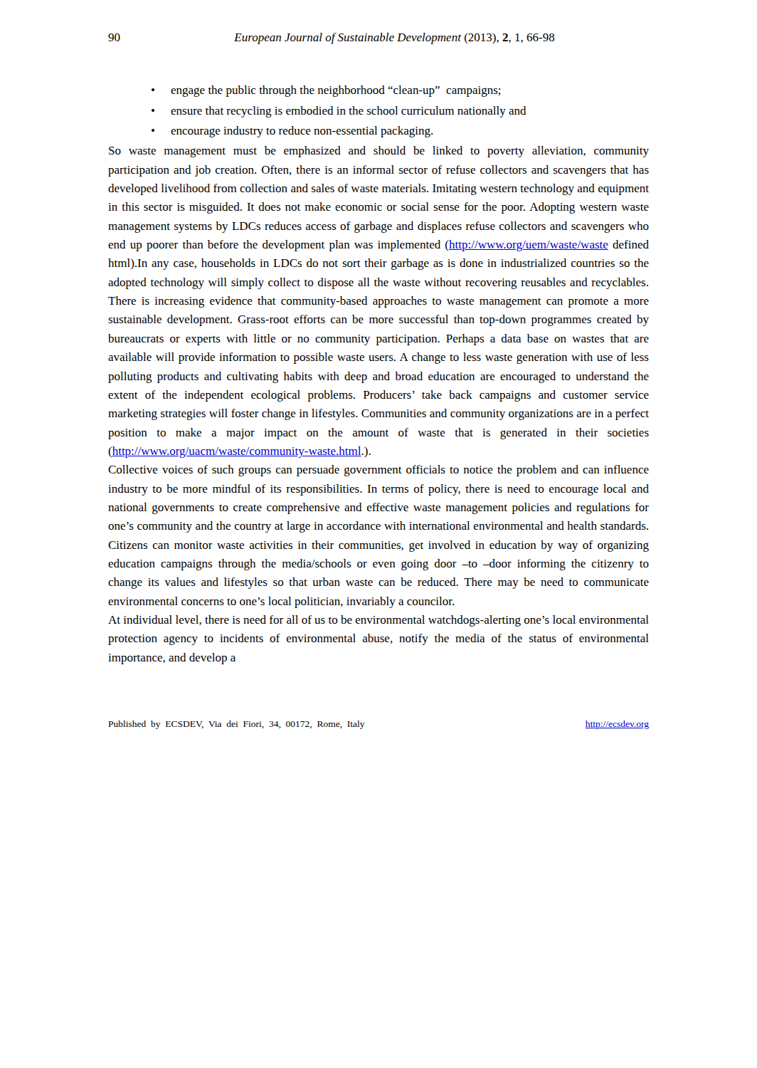90
European Journal of Sustainable Development (2013), 2, 1, 66-98
engage the public through the neighborhood “clean-up” campaigns;
ensure that recycling is embodied in the school curriculum nationally and
encourage industry to reduce non-essential packaging.
So waste management must be emphasized and should be linked to poverty alleviation, community participation and job creation. Often, there is an informal sector of refuse collectors and scavengers that has developed livelihood from collection and sales of waste materials. Imitating western technology and equipment in this sector is misguided. It does not make economic or social sense for the poor. Adopting western waste management systems by LDCs reduces access of garbage and displaces refuse collectors and scavengers who end up poorer than before the development plan was implemented (http://www.org/uem/waste/waste defined html).In any case, households in LDCs do not sort their garbage as is done in industrialized countries so the adopted technology will simply collect to dispose all the waste without recovering reusables and recyclables. There is increasing evidence that community-based approaches to waste management can promote a more sustainable development. Grass-root efforts can be more successful than top-down programmes created by bureaucrats or experts with little or no community participation. Perhaps a data base on wastes that are available will provide information to possible waste users. A change to less waste generation with use of less polluting products and cultivating habits with deep and broad education are encouraged to understand the extent of the independent ecological problems. Producers’ take back campaigns and customer service marketing strategies will foster change in lifestyles. Communities and community organizations are in a perfect position to make a major impact on the amount of waste that is generated in their societies (http://www.org/uacm/waste/community-waste.html.).
Collective voices of such groups can persuade government officials to notice the problem and can influence industry to be more mindful of its responsibilities. In terms of policy, there is need to encourage local and national governments to create comprehensive and effective waste management policies and regulations for one’s community and the country at large in accordance with international environmental and health standards. Citizens can monitor waste activities in their communities, get involved in education by way of organizing education campaigns through the media/schools or even going door –to –door informing the citizenry to change its values and lifestyles so that urban waste can be reduced. There may be need to communicate environmental concerns to one’s local politician, invariably a councilor.
At individual level, there is need for all of us to be environmental watchdogs-alerting one’s local environmental protection agency to incidents of environmental abuse, notify the media of the status of environmental importance, and develop a
Published by ECSDEV, Via dei Fiori, 34, 00172, Rome, Italy
http://ecsdev.org